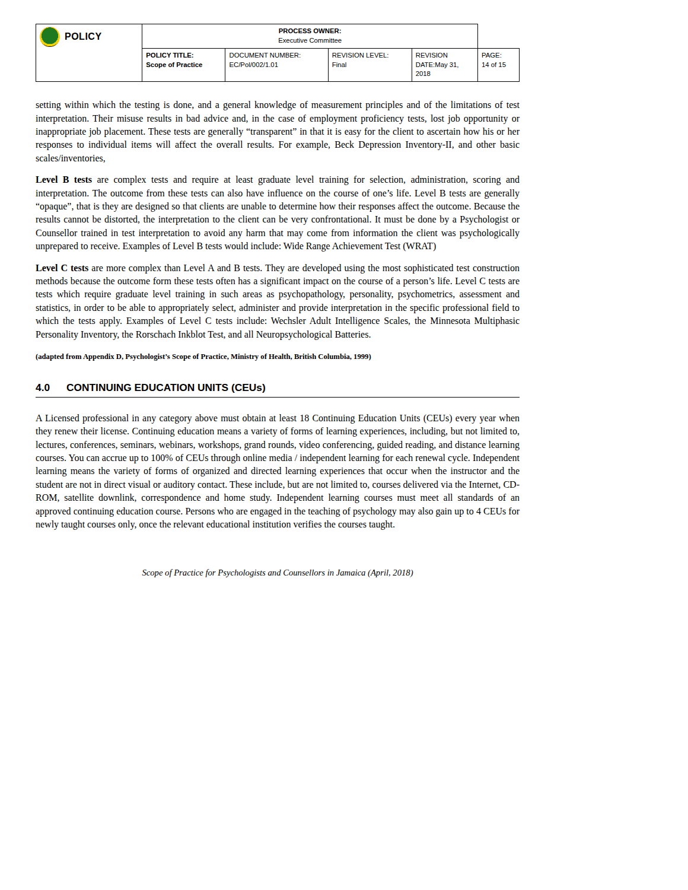| POLICY | PROCESS OWNER: Executive Committee |
| POLICY TITLE: Scope of Practice | DOCUMENT NUMBER: EC/Pol/002/1.01 | REVISION LEVEL: Final | REVISION DATE:May 31, 2018 | PAGE: 14 of 15 |
setting within which the testing is done, and a general knowledge of measurement principles and of the limitations of test interpretation. Their misuse results in bad advice and, in the case of employment proficiency tests, lost job opportunity or inappropriate job placement. These tests are generally “transparent” in that it is easy for the client to ascertain how his or her responses to individual items will affect the overall results. For example, Beck Depression Inventory-II, and other basic scales/inventories,
Level B tests are complex tests and require at least graduate level training for selection, administration, scoring and interpretation. The outcome from these tests can also have influence on the course of one’s life. Level B tests are generally “opaque”, that is they are designed so that clients are unable to determine how their responses affect the outcome. Because the results cannot be distorted, the interpretation to the client can be very confrontational. It must be done by a Psychologist or Counsellor trained in test interpretation to avoid any harm that may come from information the client was psychologically unprepared to receive. Examples of Level B tests would include: Wide Range Achievement Test (WRAT)
Level C tests are more complex than Level A and B tests. They are developed using the most sophisticated test construction methods because the outcome form these tests often has a significant impact on the course of a person’s life. Level C tests are tests which require graduate level training in such areas as psychopathology, personality, psychometrics, assessment and statistics, in order to be able to appropriately select, administer and provide interpretation in the specific professional field to which the tests apply. Examples of Level C tests include: Wechsler Adult Intelligence Scales, the Minnesota Multiphasic Personality Inventory, the Rorschach Inkblot Test, and all Neuropsychological Batteries.
(adapted from Appendix D, Psychologist’s Scope of Practice, Ministry of Health, British Columbia, 1999)
4.0 CONTINUING EDUCATION UNITS (CEUs)
A Licensed professional in any category above must obtain at least 18 Continuing Education Units (CEUs) every year when they renew their license. Continuing education means a variety of forms of learning experiences, including, but not limited to, lectures, conferences, seminars, webinars, workshops, grand rounds, video conferencing, guided reading, and distance learning courses. You can accrue up to 100% of CEUs through online media / independent learning for each renewal cycle. Independent learning means the variety of forms of organized and directed learning experiences that occur when the instructor and the student are not in direct visual or auditory contact. These include, but are not limited to, courses delivered via the Internet, CD-ROM, satellite downlink, correspondence and home study. Independent learning courses must meet all standards of an approved continuing education course. Persons who are engaged in the teaching of psychology may also gain up to 4 CEUs for newly taught courses only, once the relevant educational institution verifies the courses taught.
Scope of Practice for Psychologists and Counsellors in Jamaica (April, 2018)